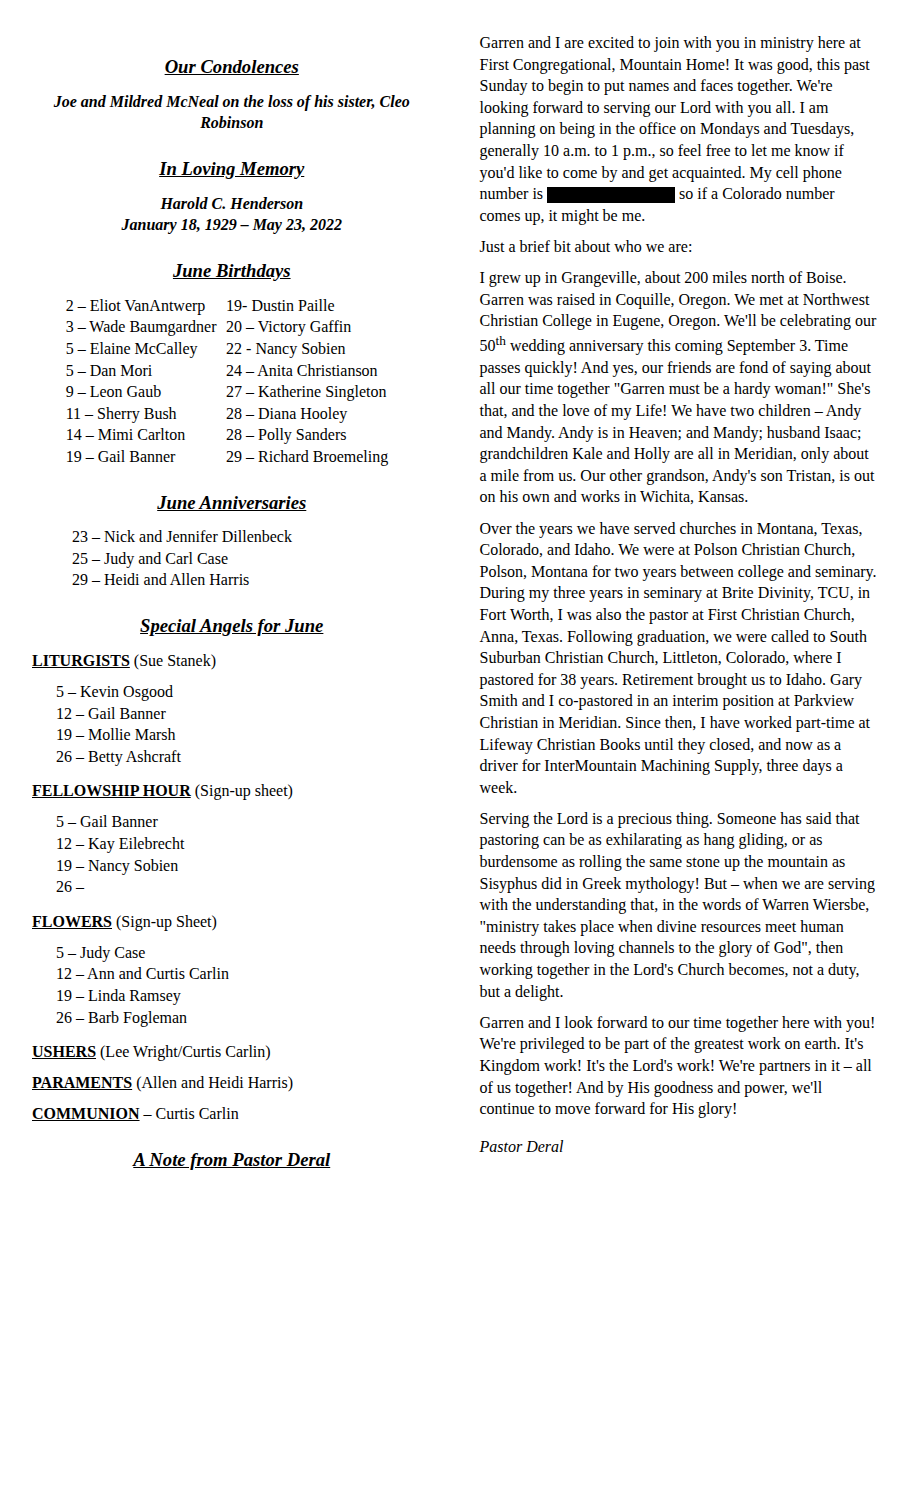Our Condolences
Joe and Mildred McNeal on the loss of his sister, Cleo Robinson
In Loving Memory
Harold C. Henderson
January 18, 1929 – May 23, 2022
June Birthdays
| 2 – Eliot VanAntwerp | 19- Dustin Paille |
| 3 – Wade Baumgardner | 20 – Victory Gaffin |
| 5 – Elaine McCalley | 22 - Nancy Sobien |
| 5 – Dan Mori | 24 – Anita Christianson |
| 9 – Leon Gaub | 27 – Katherine Singleton |
| 11 – Sherry Bush | 28 – Diana Hooley |
| 14 – Mimi Carlton | 28 – Polly Sanders |
| 19 – Gail Banner | 29 – Richard Broemeling |
June Anniversaries
23 – Nick and Jennifer Dillenbeck
25 – Judy and Carl Case
29 – Heidi and Allen Harris
Special Angels for June
LITURGISTS
(Sue Stanek)
5 – Kevin Osgood
12 – Gail Banner
19 – Mollie Marsh
26 – Betty Ashcraft
FELLOWSHIP HOUR
(Sign-up sheet)
5 – Gail Banner
12 – Kay Eilebrecht
19 – Nancy Sobien
26 –
FLOWERS
(Sign-up Sheet)
5 – Judy Case
12 – Ann and Curtis Carlin
19 – Linda Ramsey
26 – Barb Fogleman
USHERS
(Lee Wright/Curtis Carlin)
PARAMENTS
(Allen and Heidi Harris)
COMMUNION
– Curtis Carlin
A Note from Pastor Deral
Garren and I are excited to join with you in ministry here at First Congregational, Mountain Home! It was good, this past Sunday to begin to put names and faces together. We're looking forward to serving our Lord with you all. I am planning on being in the office on Mondays and Tuesdays, generally 10 a.m. to 1 p.m., so feel free to let me know if you'd like to come by and get acquainted. My cell phone number is so if a Colorado number comes up, it might be me.
Just a brief bit about who we are:
I grew up in Grangeville, about 200 miles north of Boise. Garren was raised in Coquille, Oregon. We met at Northwest Christian College in Eugene, Oregon. We'll be celebrating our 50th wedding anniversary this coming September 3. Time passes quickly! And yes, our friends are fond of saying about all our time together "Garren must be a hardy woman!" She's that, and the love of my Life! We have two children – Andy and Mandy. Andy is in Heaven; and Mandy; husband Isaac; grandchildren Kale and Holly are all in Meridian, only about a mile from us. Our other grandson, Andy's son Tristan, is out on his own and works in Wichita, Kansas.
Over the years we have served churches in Montana, Texas, Colorado, and Idaho. We were at Polson Christian Church, Polson, Montana for two years between college and seminary. During my three years in seminary at Brite Divinity, TCU, in Fort Worth, I was also the pastor at First Christian Church, Anna, Texas. Following graduation, we were called to South Suburban Christian Church, Littleton, Colorado, where I pastored for 38 years. Retirement brought us to Idaho. Gary Smith and I co-pastored in an interim position at Parkview Christian in Meridian. Since then, I have worked part-time at Lifeway Christian Books until they closed, and now as a driver for InterMountain Machining Supply, three days a week.
Serving the Lord is a precious thing. Someone has said that pastoring can be as exhilarating as hang gliding, or as burdensome as rolling the same stone up the mountain as Sisyphus did in Greek mythology! But – when we are serving with the understanding that, in the words of Warren Wiersbe, "ministry takes place when divine resources meet human needs through loving channels to the glory of God", then working together in the Lord's Church becomes, not a duty, but a delight.
Garren and I look forward to our time together here with you! We're privileged to be part of the greatest work on earth. It's Kingdom work! It's the Lord's work! We're partners in it – all of us together! And by His goodness and power, we'll continue to move forward for His glory!
Pastor Deral